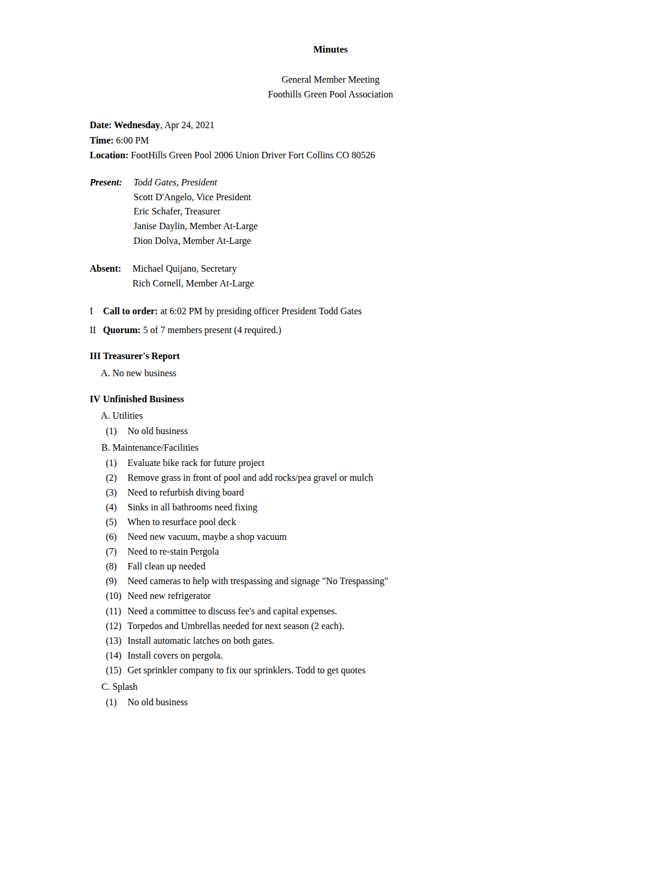Minutes
General Member Meeting
Foothills Green Pool Association
Date: Wednesday, Apr 24, 2021
Time: 6:00 PM
Location: FootHills Green Pool 2006 Union Driver Fort Collins CO 80526
| Present: | Todd Gates, President Scott D'Angelo, Vice President Eric Schafer, Treasurer Janise Daylin, Member At-Large Dion Dolva, Member At-Large |
| Absent: | Michael Quijano, Secretary Rich Cornell, Member At-Large |
ICall to order: at 6:02 PM by presiding officer President Todd Gates
II Quorum: 5 of 7 members present (4 required.)
IIITreasurer's Report
No new business
IVUnfinished Business
Utilities
No old business
Maintenance/Facilities
Evaluate bike rack for future project
Remove grass in front of pool and add rocks/pea gravel or mulch
Need to refurbish diving board
Sinks in all bathrooms need fixing
When to resurface pool deck
Need new vacuum, maybe a shop vacuum
Need to re-stain Pergola
Fall clean up needed
Need cameras to help with trespassing and signage "No Trespassing"
Need new refrigerator
Need a committee to discuss fee's and capital expenses.
Torpedos and Umbrellas needed for next season (2 each).
Install automatic latches on both gates.
Install covers on pergola.
Get sprinkler company to fix our sprinklers. Todd to get quotes
Splash
No old business